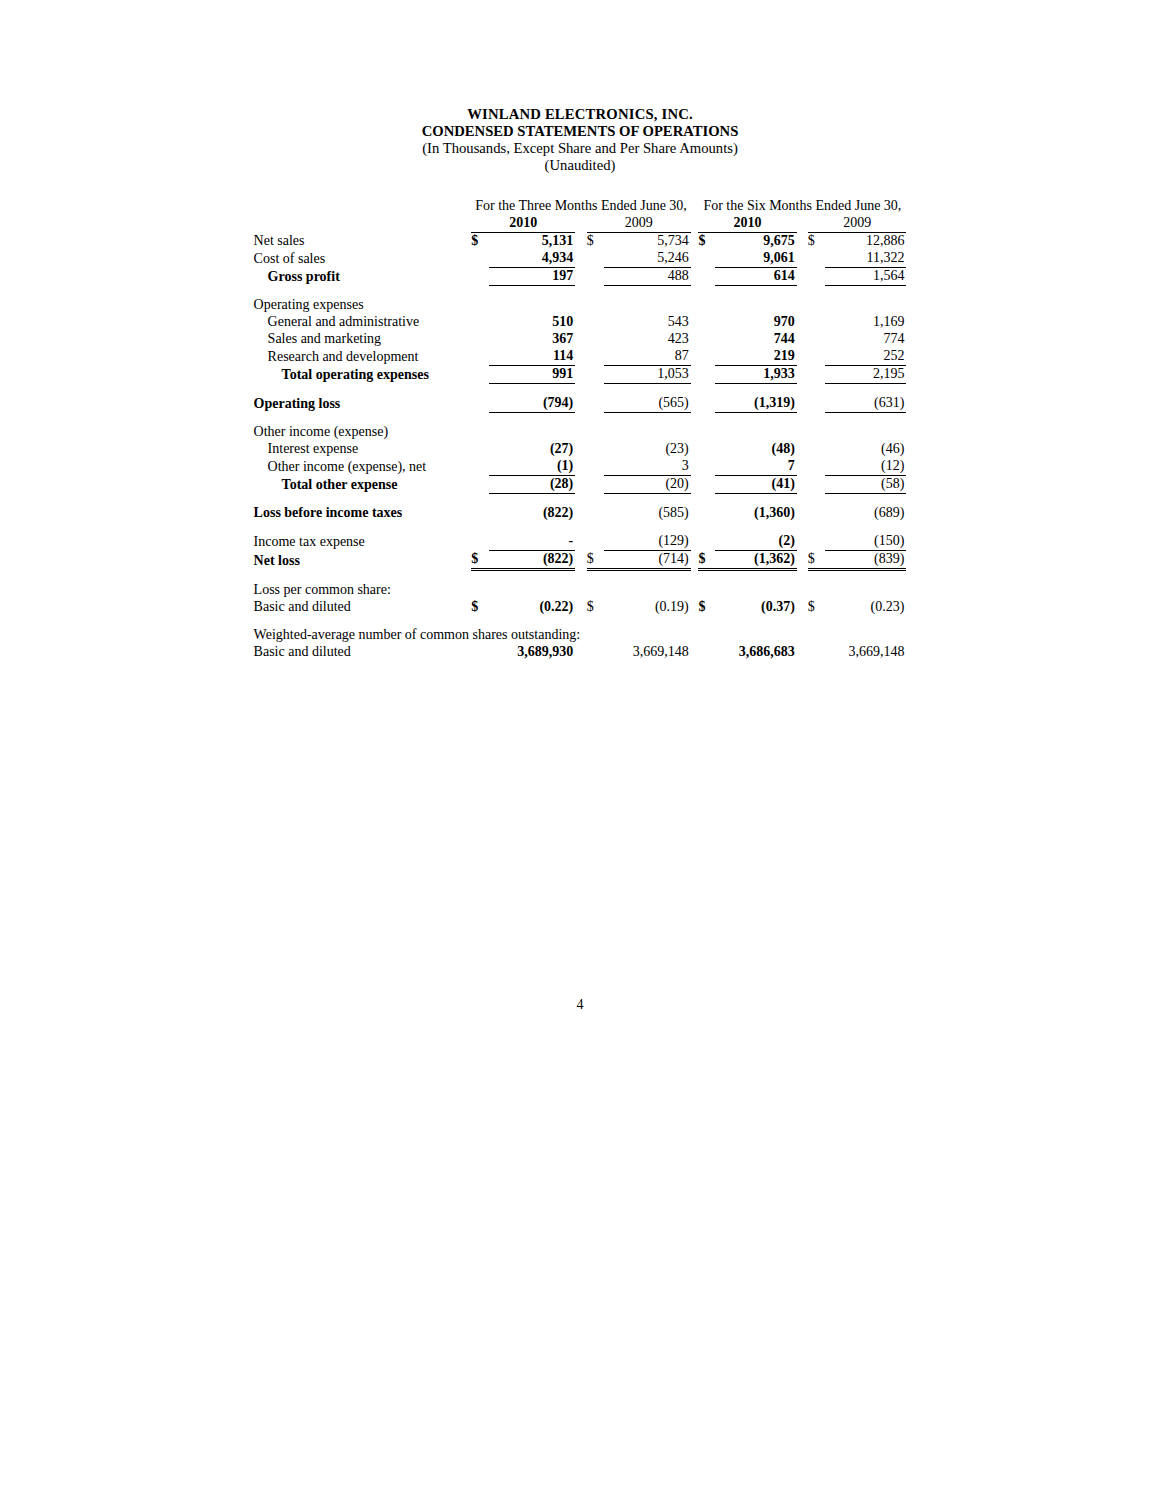WINLAND ELECTRONICS, INC.
CONDENSED STATEMENTS OF OPERATIONS
(In Thousands, Except Share and Per Share Amounts)
(Unaudited)
| | For the Three Months Ended June 30, | | For the Six Months Ended June 30, |
| | 2010 | | 2009 | | 2010 | | 2009 |
| Net sales | $ | 5,131 | | $ | 5,734 | | $ | 9,675 | | $ | 12,886 |
| Cost of sales | | 4,934 | | | 5,246 | | | 9,061 | | | 11,322 |
| Gross profit | | 197 | | | 488 | | | 614 | | | 1,564 |
| Operating expenses | |
| General and administrative | | 510 | | | 543 | | | 970 | | | 1,169 |
| Sales and marketing | | 367 | | | 423 | | | 744 | | | 774 |
| Research and development | | 114 | | | 87 | | | 219 | | | 252 |
| Total operating expenses | | 991 | | | 1,053 | | | 1,933 | | | 2,195 |
| Operating loss | | (794) | | | (565) | | | (1,319) | | | (631) |
| Other income (expense) | |
| Interest expense | | (27) | | | (23) | | | (48) | | | (46) |
| Other income (expense), net | | (1) | | | 3 | | | 7 | | | (12) |
| Total other expense | | (28) | | | (20) | | | (41) | | | (58) |
| Loss before income taxes | | (822) | | | (585) | | | (1,360) | | | (689) |
| Income tax expense | | - | | | (129) | | | (2) | | | (150) |
| Net loss | $ | (822) | | $ | (714) | | $ | (1,362) | | $ | (839) |
| Loss per common share: | |
| Basic and diluted | $ | (0.22) | | $ | (0.19) | | $ | (0.37) | | $ | (0.23) |
| Weighted-average number of common shares outstanding: |
| Basic and diluted | | 3,689,930 | | | 3,669,148 | | | 3,686,683 | | | 3,669,148 |
4